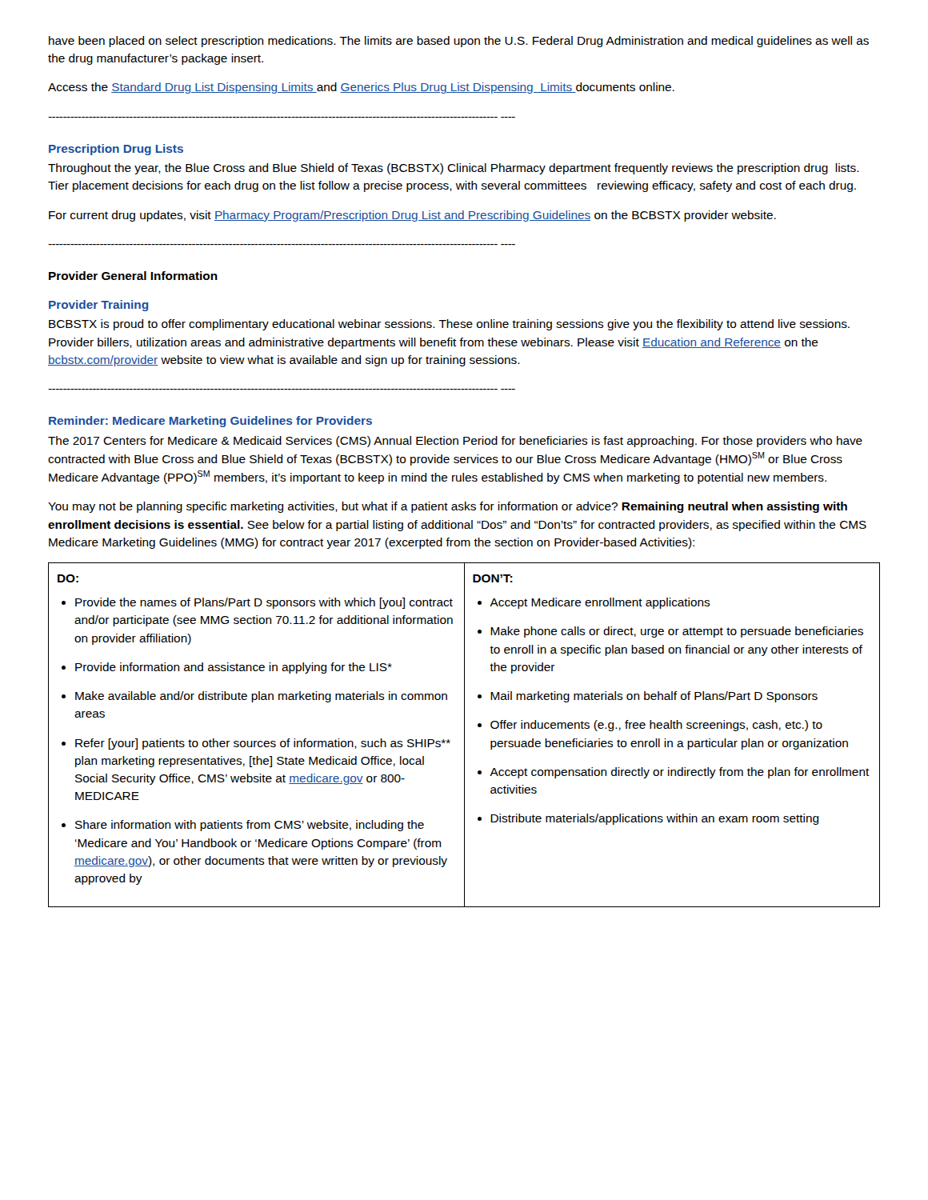have been placed on select prescription medications. The limits are based upon the U.S. Federal Drug Administration and medical guidelines as well as the drug manufacturer’s package insert.
Access the Standard Drug List Dispensing Limits and Generics Plus Drug List Dispensing Limits documents online.
-------------------------------------------------------------------------------------------------------------------------- ----
Prescription Drug Lists
Throughout the year, the Blue Cross and Blue Shield of Texas (BCBSTX) Clinical Pharmacy department frequently reviews the prescription drug lists. Tier placement decisions for each drug on the list follow a precise process, with several committees reviewing efficacy, safety and cost of each drug.
For current drug updates, visit Pharmacy Program/Prescription Drug List and Prescribing Guidelines on the BCBSTX provider website.
-------------------------------------------------------------------------------------------------------------------------- ----
Provider General Information
Provider Training
BCBSTX is proud to offer complimentary educational webinar sessions. These online training sessions give you the flexibility to attend live sessions. Provider billers, utilization areas and administrative departments will benefit from these webinars. Please visit Education and Reference on the bcbstx.com/provider website to view what is available and sign up for training sessions.
-------------------------------------------------------------------------------------------------------------------------- ----
Reminder: Medicare Marketing Guidelines for Providers
The 2017 Centers for Medicare & Medicaid Services (CMS) Annual Election Period for beneficiaries is fast approaching. For those providers who have contracted with Blue Cross and Blue Shield of Texas (BCBSTX) to provide services to our Blue Cross Medicare Advantage (HMO)SM or Blue Cross Medicare Advantage (PPO)SM members, it’s important to keep in mind the rules established by CMS when marketing to potential new members.
You may not be planning specific marketing activities, but what if a patient asks for information or advice? Remaining neutral when assisting with enrollment decisions is essential. See below for a partial listing of additional “Dos” and “Don’ts” for contracted providers, as specified within the CMS Medicare Marketing Guidelines (MMG) for contract year 2017 (excerpted from the section on Provider-based Activities):
| DO: Provide the names of Plans/Part D sponsors with which [you] contract and/or participate (see MMG section 70.11.2 for additional information on provider affiliation) Provide information and assistance in applying for the LIS* Make available and/or distribute plan marketing materials in common areas Refer [your] patients to other sources of information, such as SHIPs** plan marketing representatives, [the] State Medicaid Office, local Social Security Office, CMS’ website at medicare.gov or 800-MEDICARE Share information with patients from CMS’ website, including the ‘Medicare and You’ Handbook or ‘Medicare Options Compare’ (from medicare.gov ), or other documents that were written by or previously approved by | DON’T: Accept Medicare enrollment applications Make phone calls or direct, urge or attempt to persuade beneficiaries to enroll in a specific plan based on financial or any other interests of the provider Mail marketing materials on behalf of Plans/Part D Sponsors Offer inducements (e.g., free health screenings, cash, etc.) to persuade beneficiaries to enroll in a particular plan or organization Accept compensation directly or indirectly from the plan for enrollment activities Distribute materials/applications within an exam room setting |